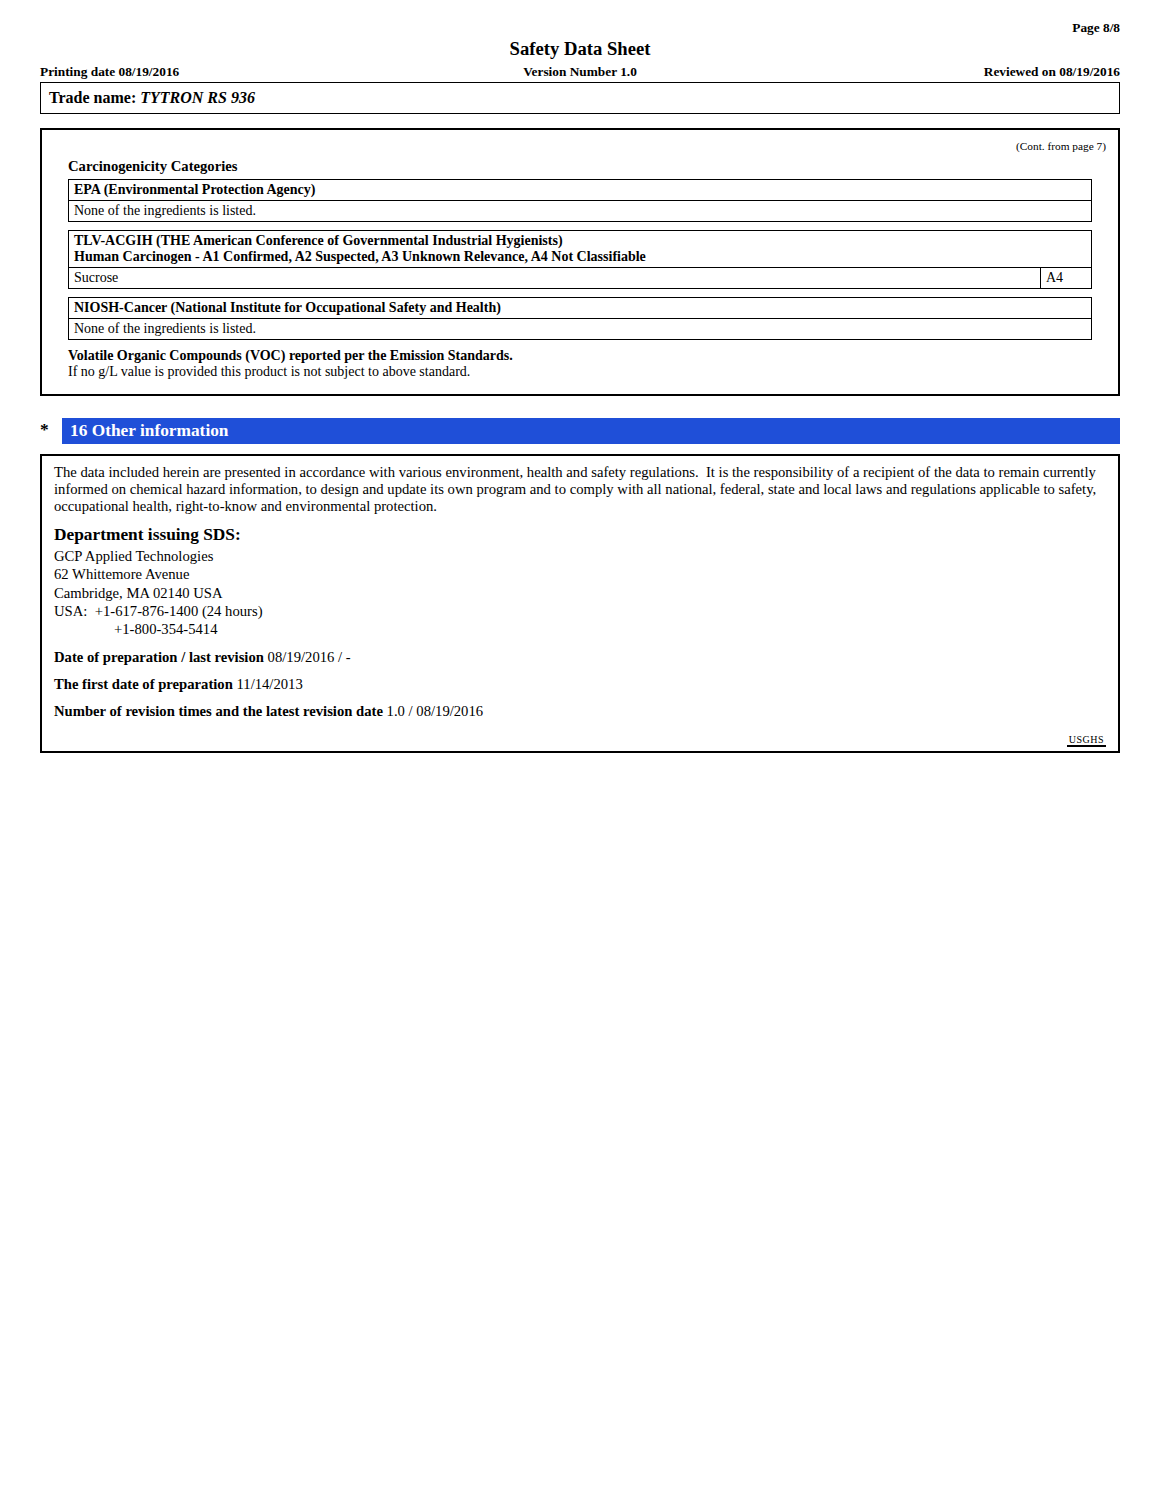Page 8/8
Safety Data Sheet
Printing date 08/19/2016
Version Number 1.0
Reviewed on 08/19/2016
Trade name: TYTRON RS 936
(Cont. from page 7)
Carcinogenicity Categories
| EPA (Environmental Protection Agency) |
| --- |
| None of the ingredients is listed. |
| TLV-ACGIH (THE American Conference of Governmental Industrial Hygienists) Human Carcinogen - A1 Confirmed, A2 Suspected, A3 Unknown Relevance, A4 Not Classifiable |
| --- |
| Sucrose | A4 |
| NIOSH-Cancer (National Institute for Occupational Safety and Health) |
| --- |
| None of the ingredients is listed. |
Volatile Organic Compounds (VOC) reported per the Emission Standards.
If no g/L value is provided this product is not subject to above standard.
*
16 Other information
The data included herein are presented in accordance with various environment, health and safety regulations. It is the responsibility of a recipient of the data to remain currently informed on chemical hazard information, to design and update its own program and to comply with all national, federal, state and local laws and regulations applicable to safety, occupational health, right-to-know and environmental protection.
Department issuing SDS:
GCP Applied Technologies
62 Whittemore Avenue
Cambridge, MA 02140 USA
USA: +1-617-876-1400 (24 hours)
+1-800-354-5414
Date of preparation / last revision 08/19/2016 / -
The first date of preparation 11/14/2013
Number of revision times and the latest revision date 1.0 / 08/19/2016
USGHS